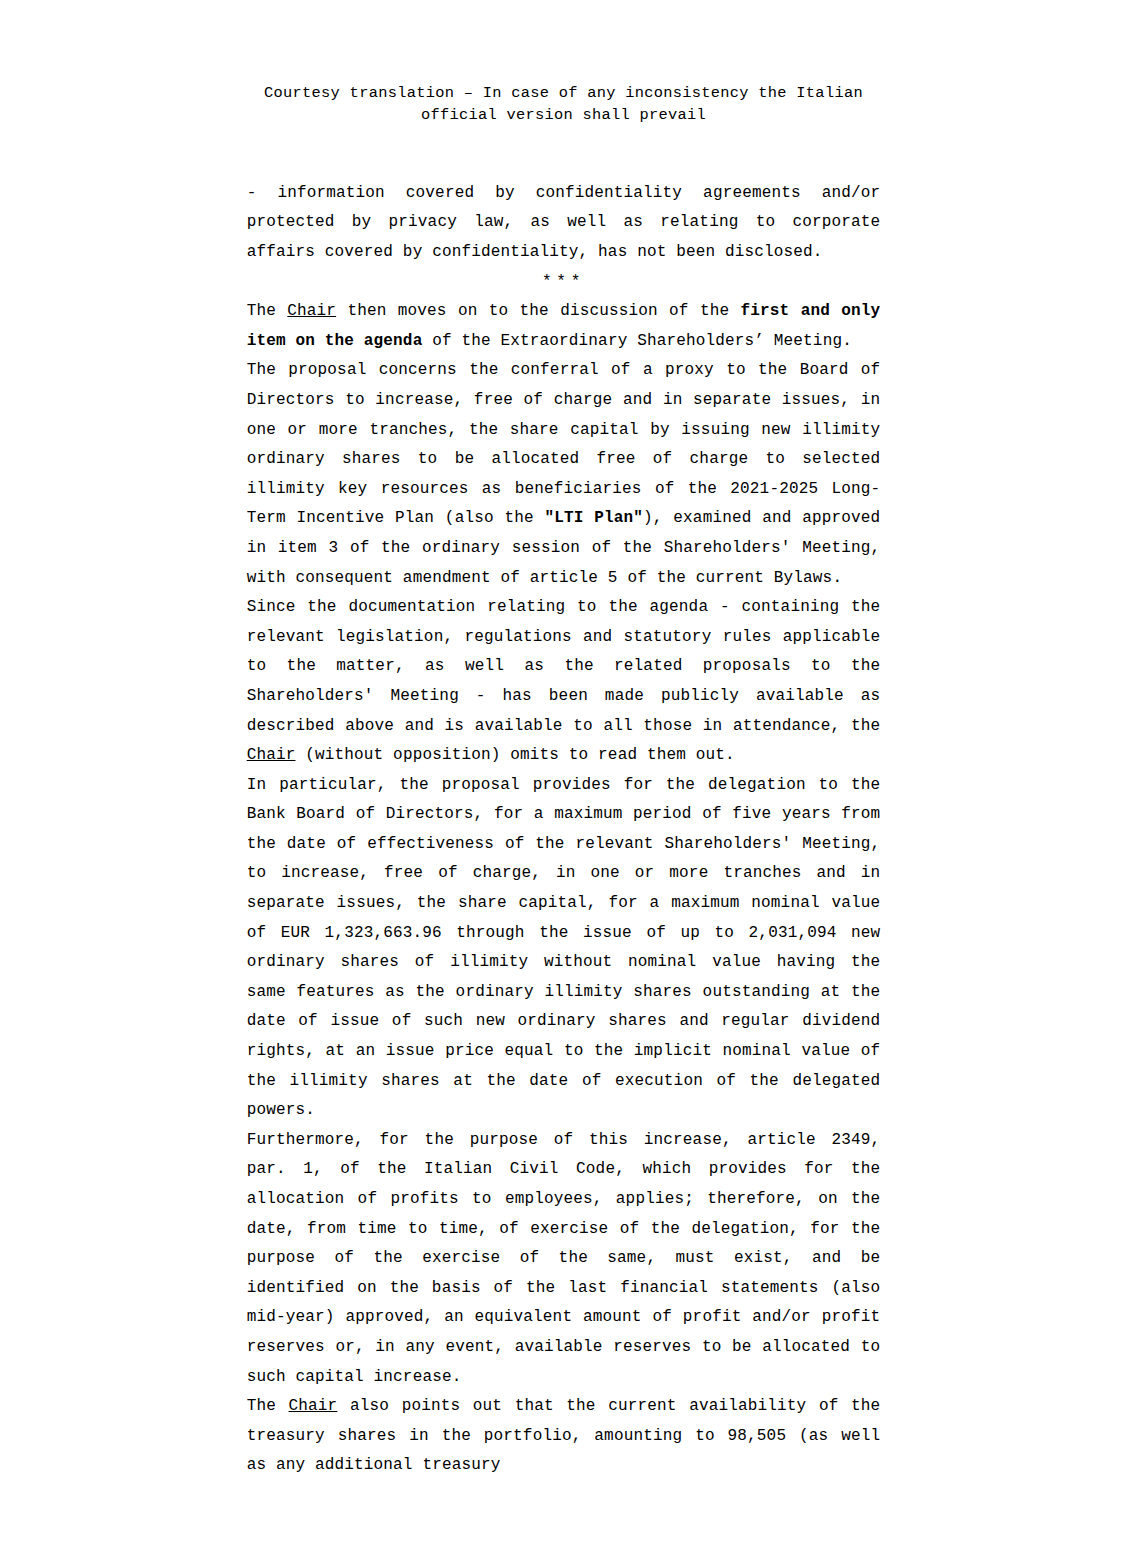Courtesy translation – In case of any inconsistency the Italian official version shall prevail
- information covered by confidentiality agreements and/or protected by privacy law, as well as relating to corporate affairs covered by confidentiality, has not been disclosed.
***
The Chair then moves on to the discussion of the first and only item on the agenda of the Extraordinary Shareholders’ Meeting.
The proposal concerns the conferral of a proxy to the Board of Directors to increase, free of charge and in separate issues, in one or more tranches, the share capital by issuing new illimity ordinary shares to be allocated free of charge to selected illimity key resources as beneficiaries of the 2021-2025 Long-Term Incentive Plan (also the "LTI Plan"), examined and approved in item 3 of the ordinary session of the Shareholders' Meeting, with consequent amendment of article 5 of the current Bylaws.
Since the documentation relating to the agenda - containing the relevant legislation, regulations and statutory rules applicable to the matter, as well as the related proposals to the Shareholders' Meeting - has been made publicly available as described above and is available to all those in attendance, the Chair (without opposition) omits to read them out.
In particular, the proposal provides for the delegation to the Bank Board of Directors, for a maximum period of five years from the date of effectiveness of the relevant Shareholders' Meeting, to increase, free of charge, in one or more tranches and in separate issues, the share capital, for a maximum nominal value of EUR 1,323,663.96 through the issue of up to 2,031,094 new ordinary shares of illimity without nominal value having the same features as the ordinary illimity shares outstanding at the date of issue of such new ordinary shares and regular dividend rights, at an issue price equal to the implicit nominal value of the illimity shares at the date of execution of the delegated powers.
Furthermore, for the purpose of this increase, article 2349, par. 1, of the Italian Civil Code, which provides for the allocation of profits to employees, applies; therefore, on the date, from time to time, of exercise of the delegation, for the purpose of the exercise of the same, must exist, and be identified on the basis of the last financial statements (also mid-year) approved, an equivalent amount of profit and/or profit reserves or, in any event, available reserves to be allocated to such capital increase.
The Chair also points out that the current availability of the treasury shares in the portfolio, amounting to 98,505 (as well as any additional treasury